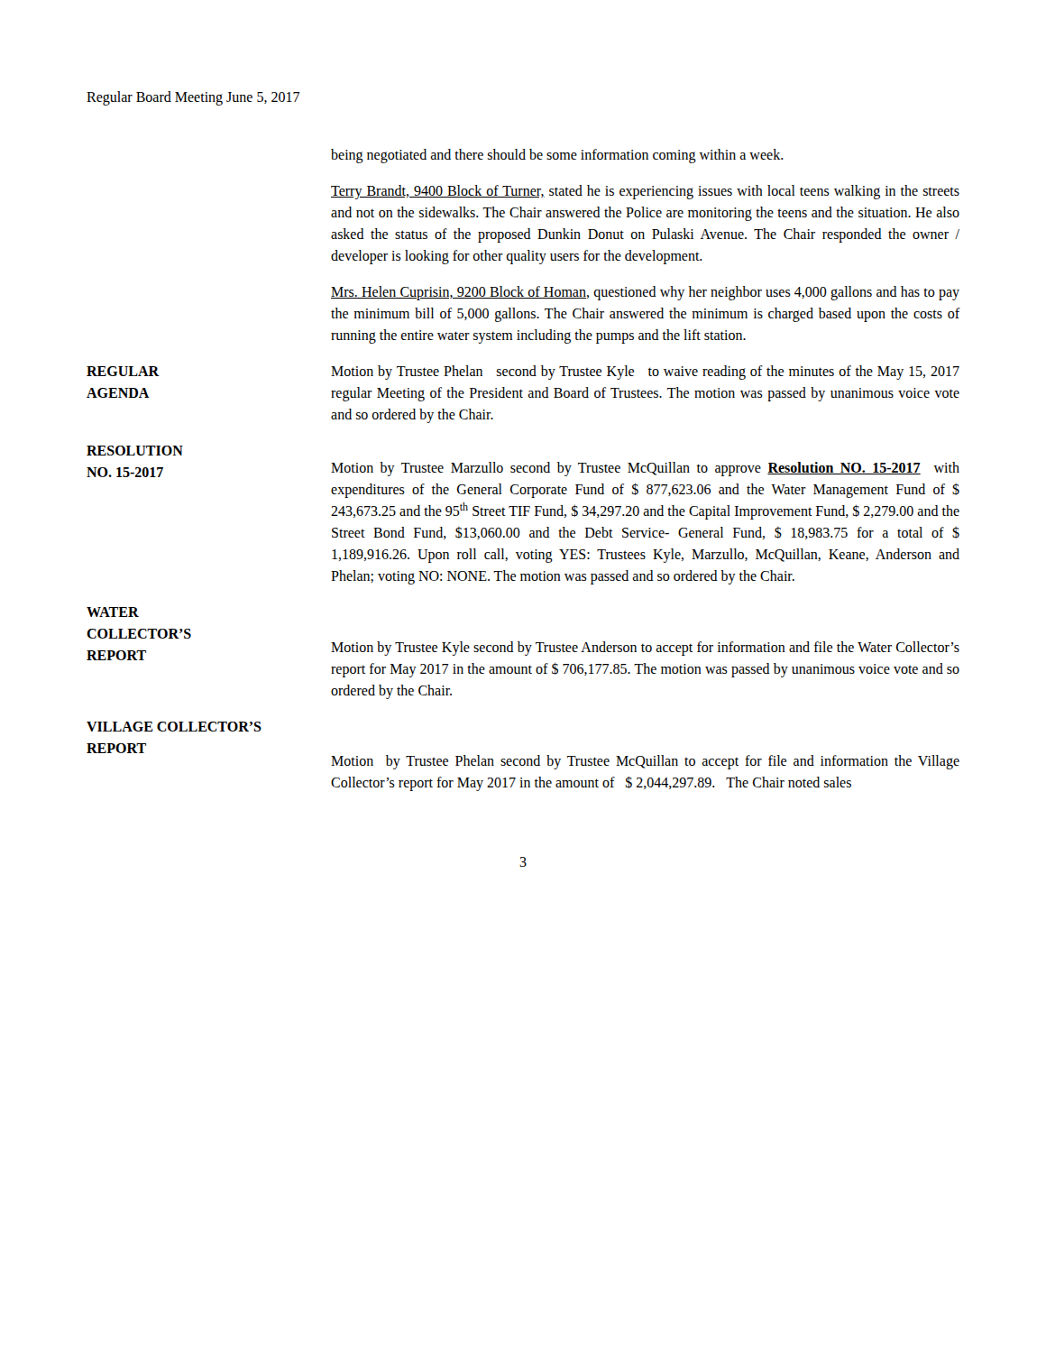Regular Board Meeting June 5, 2017
| | being negotiated and there should be some information coming within a week. Terry Brandt, 9400 Block of Turner, stated he is experiencing issues with local teens walking in the streets and not on the sidewalks. The Chair answered the Police are monitoring the teens and the situation. He also asked the status of the proposed Dunkin Donut on Pulaski Avenue. The Chair responded the owner / developer is looking for other quality users for the development. Mrs. Helen Cuprisin, 9200 Block of Homan , questioned why her neighbor uses 4,000 gallons and has to pay the minimum bill of 5,000 gallons. The Chair answered the minimum is charged based upon the costs of running the entire water system including the pumps and the lift station. |
| Regular Agenda | Motion by Trustee Phelan second by Trustee Kyle to waive reading of the minutes of the May 15, 2017 regular Meeting of the President and Board of Trustees. The motion was passed by unanimous voice vote and so ordered by the Chair. |
| Resolution No. 15-2017 | Motion by Trustee Marzullo second by Trustee McQuillan to approve Resolution NO. 15-2017 with expenditures of the General Corporate Fund of $ 877,623.06 and the Water Management Fund of $ 243,673.25 and the 95 th Street TIF Fund, $ 34,297.20 and the Capital Improvement Fund, $ 2,279.00 and the Street Bond Fund, $13,060.00 and the Debt Service- General Fund, $ 18,983.75 for a total of $ 1,189,916.26. Upon roll call, voting YES: Trustees Kyle, Marzullo, McQuillan, Keane, Anderson and Phelan; voting NO: NONE. The motion was passed and so ordered by the Chair. |
| Water Collector’s Report | Motion by Trustee Kyle second by Trustee Anderson to accept for information and file the Water Collector’s report for May 2017 in the amount of $ 706,177.85. The motion was passed by unanimous voice vote and so ordered by the Chair. |
| Village Collector’s Report | Motion by Trustee Phelan second by Trustee McQuillan to accept for file and information the Village Collector’s report for May 2017 in the amount of $ 2,044,297.89. The Chair noted sales |
3